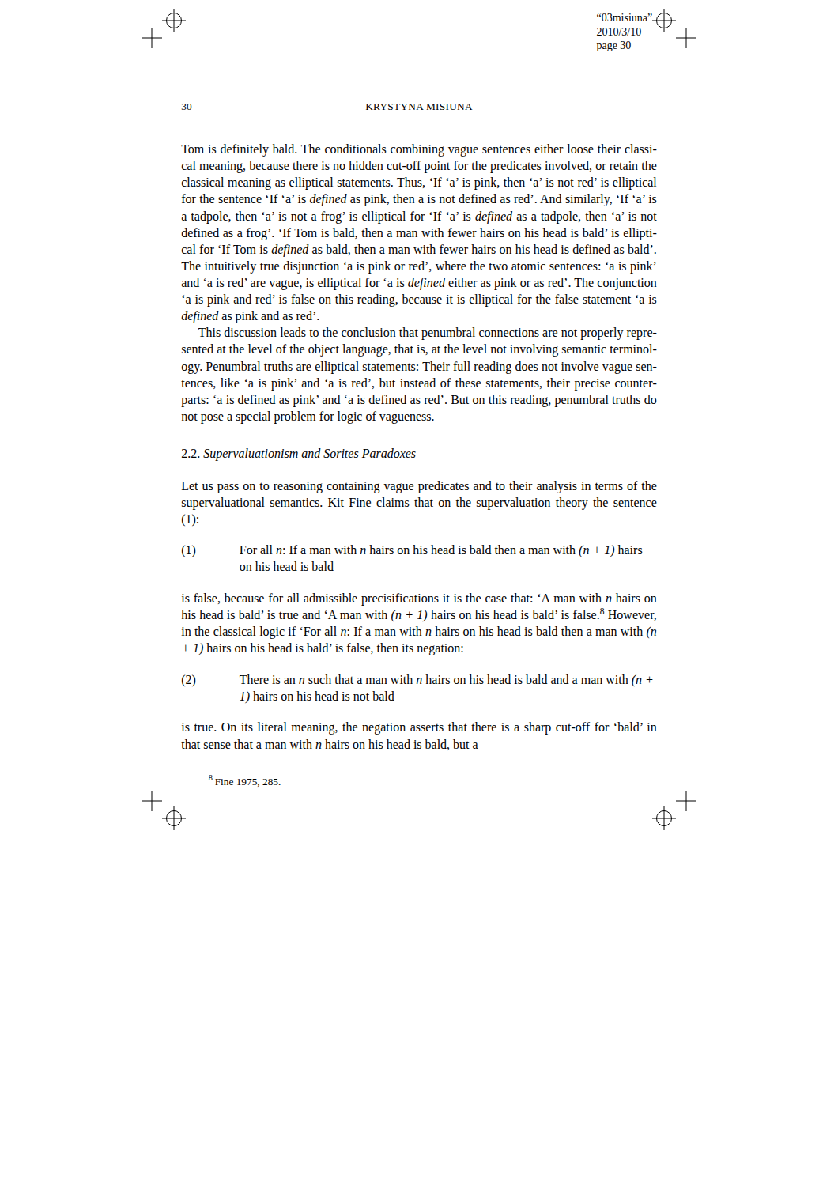“03misiuna”
2010/3/10
page 30
30 KRYSTYNA MISIUNA
Tom is definitely bald. The conditionals combining vague sentences either loose their classical meaning, because there is no hidden cut-off point for the predicates involved, or retain the classical meaning as elliptical statements. Thus, ‘If ‘a’ is pink, then ‘a’ is not red’ is elliptical for the sentence ‘If ‘a’ is defined as pink, then a is not defined as red’. And similarly, ‘If ‘a’ is a tadpole, then ‘a’ is not a frog’ is elliptical for ‘If ‘a’ is defined as a tadpole, then ‘a’ is not defined as a frog’. ‘If Tom is bald, then a man with fewer hairs on his head is bald’ is elliptical for ‘If Tom is defined as bald, then a man with fewer hairs on his head is defined as bald’. The intuitively true disjunction ‘a is pink or red’, where the two atomic sentences: ‘a is pink’ and ‘a is red’ are vague, is elliptical for ‘a is defined either as pink or as red’. The conjunction ‘a is pink and red’ is false on this reading, because it is elliptical for the false statement ‘a is defined as pink and as red’.
This discussion leads to the conclusion that penumbral connections are not properly represented at the level of the object language, that is, at the level not involving semantic terminology. Penumbral truths are elliptical statements: Their full reading does not involve vague sentences, like ‘a is pink’ and ‘a is red’, but instead of these statements, their precise counterparts: ‘a is defined as pink’ and ‘a is defined as red’. But on this reading, penumbral truths do not pose a special problem for logic of vagueness.
2.2. Supervaluationism and Sorites Paradoxes
Let us pass on to reasoning containing vague predicates and to their analysis in terms of the supervaluational semantics. Kit Fine claims that on the supervaluation theory the sentence (1):
(1)
For all n: If a man with n hairs on his head is bald then a man with (n + 1) hairs on his head is bald
is false, because for all admissible precisifications it is the case that: ‘A man with n hairs on his head is bald’ is true and ‘A man with (n + 1) hairs on his head is bald’ is false.8 However, in the classical logic if ‘For all n: If a man with n hairs on his head is bald then a man with (n + 1) hairs on his head is bald’ is false, then its negation:
(2)
There is an n such that a man with n hairs on his head is bald and a man with (n + 1) hairs on his head is not bald
is true. On its literal meaning, the negation asserts that there is a sharp cut-off for ‘bald’ in that sense that a man with n hairs on his head is bald, but a
8Fine 1975, 285.